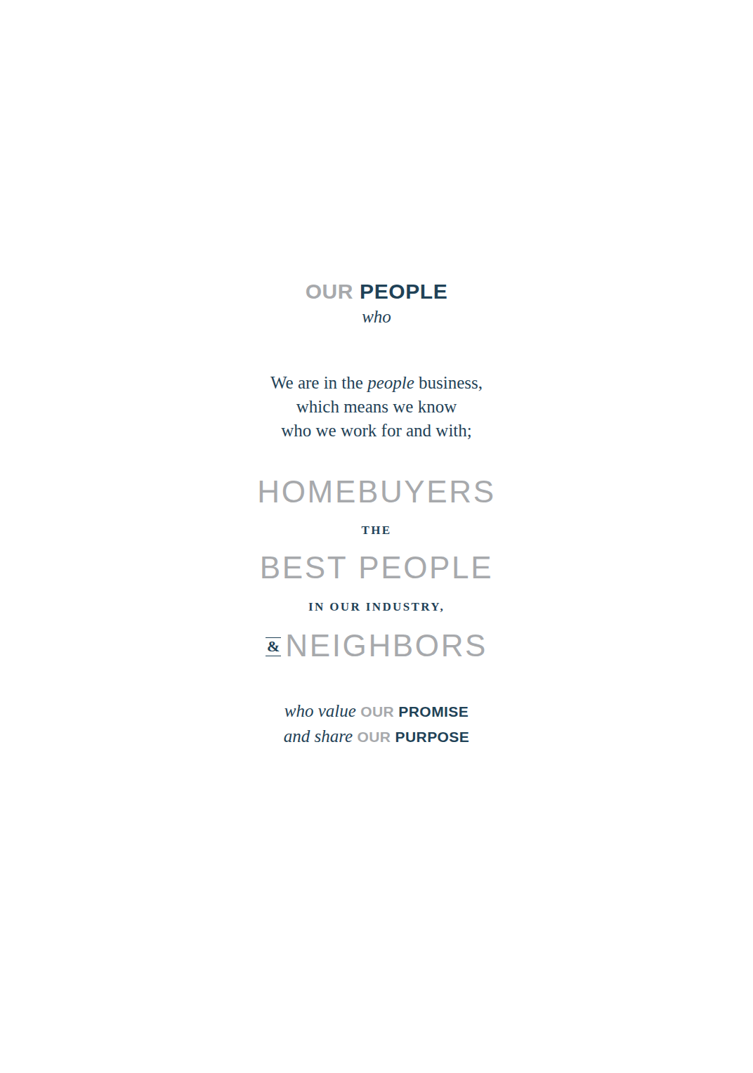OUR PEOPLE
who
We are in the people business,
which means we know
who we work for and with;
HOMEBUYERS
the
BEST PEOPLE
in our industry,
&NEIGHBORS
who value OUR PROMISE
and share OUR PURPOSE